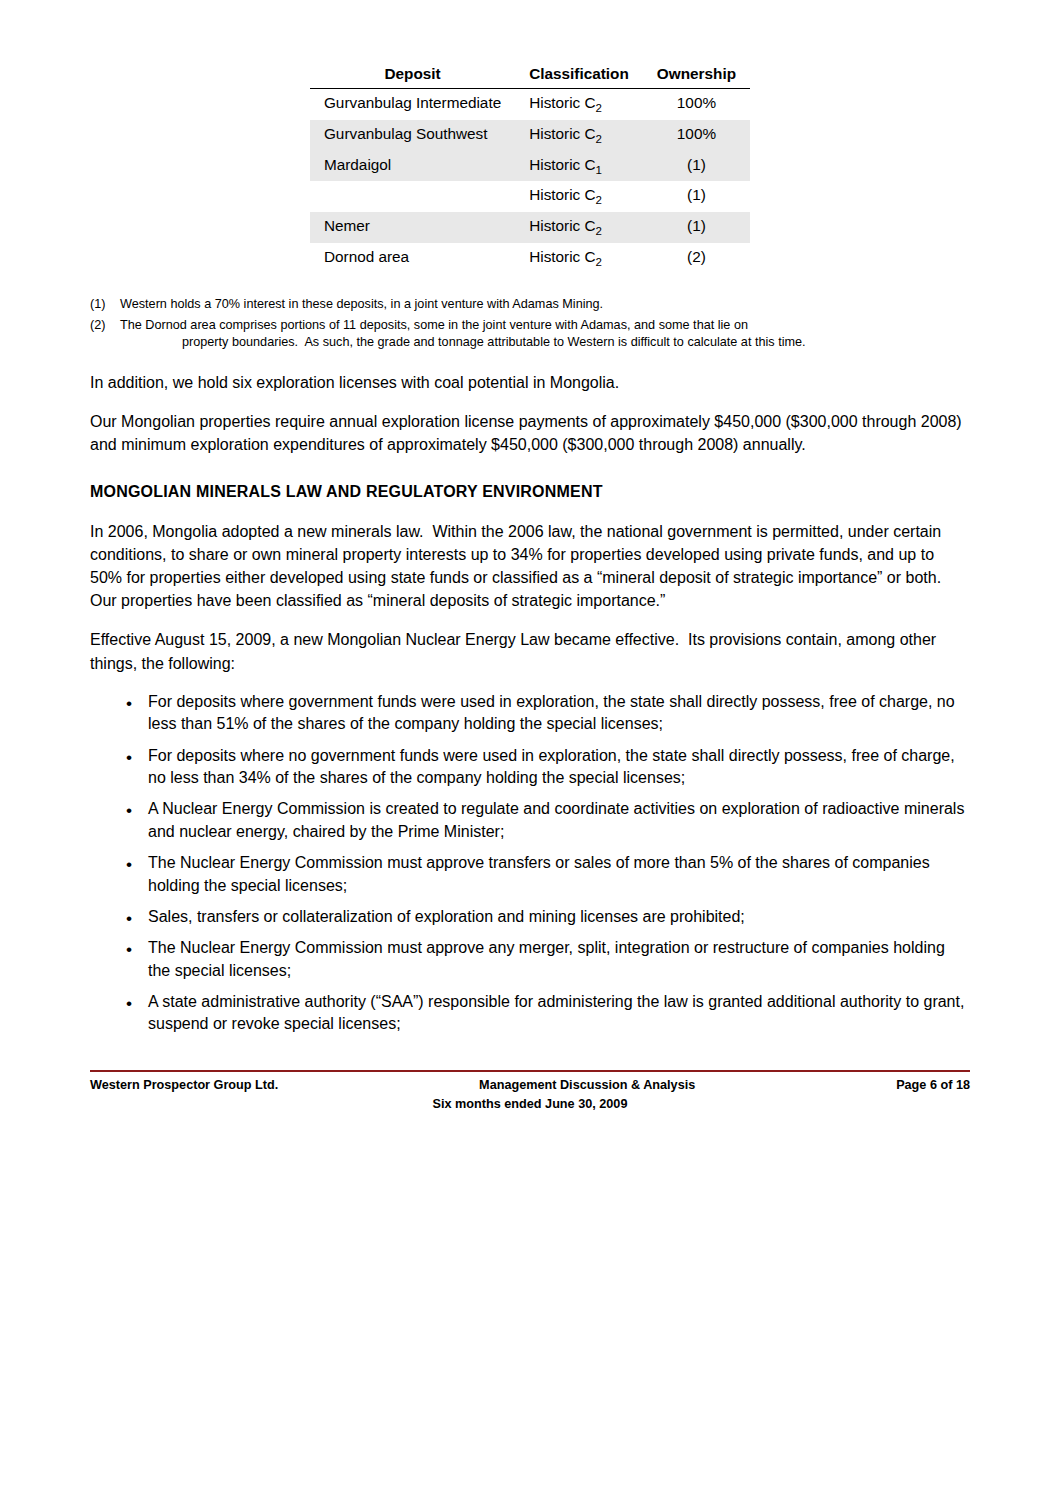| Deposit | Classification | Ownership |
| --- | --- | --- |
| Gurvanbulag Intermediate | Historic C 2 | 100% |
| Gurvanbulag Southwest | Historic C 2 | 100% |
| Mardaigol | Historic C 1 | (1) |
| | Historic C 2 | (1) |
| Nemer | Historic C 2 | (1) |
| Dornod area | Historic C 2 | (2) |
(1) Western holds a 70% interest in these deposits, in a joint venture with Adamas Mining.
(2) The Dornod area comprises portions of 11 deposits, some in the joint venture with Adamas, and some that lie on property boundaries. As such, the grade and tonnage attributable to Western is difficult to calculate at this time.
In addition, we hold six exploration licenses with coal potential in Mongolia.
Our Mongolian properties require annual exploration license payments of approximately $450,000 ($300,000 through 2008) and minimum exploration expenditures of approximately $450,000 ($300,000 through 2008) annually.
MONGOLIAN MINERALS LAW AND REGULATORY ENVIRONMENT
In 2006, Mongolia adopted a new minerals law. Within the 2006 law, the national government is permitted, under certain conditions, to share or own mineral property interests up to 34% for properties developed using private funds, and up to 50% for properties either developed using state funds or classified as a “mineral deposit of strategic importance” or both. Our properties have been classified as “mineral deposits of strategic importance.”
Effective August 15, 2009, a new Mongolian Nuclear Energy Law became effective. Its provisions contain, among other things, the following:
For deposits where government funds were used in exploration, the state shall directly possess, free of charge, no less than 51% of the shares of the company holding the special licenses;
For deposits where no government funds were used in exploration, the state shall directly possess, free of charge, no less than 34% of the shares of the company holding the special licenses;
A Nuclear Energy Commission is created to regulate and coordinate activities on exploration of radioactive minerals and nuclear energy, chaired by the Prime Minister;
The Nuclear Energy Commission must approve transfers or sales of more than 5% of the shares of companies holding the special licenses;
Sales, transfers or collateralization of exploration and mining licenses are prohibited;
The Nuclear Energy Commission must approve any merger, split, integration or restructure of companies holding the special licenses;
A state administrative authority (“SAA”) responsible for administering the law is granted additional authority to grant, suspend or revoke special licenses;
Western Prospector Group Ltd. Management Discussion & Analysis Page 6 of 18
Six months ended June 30, 2009